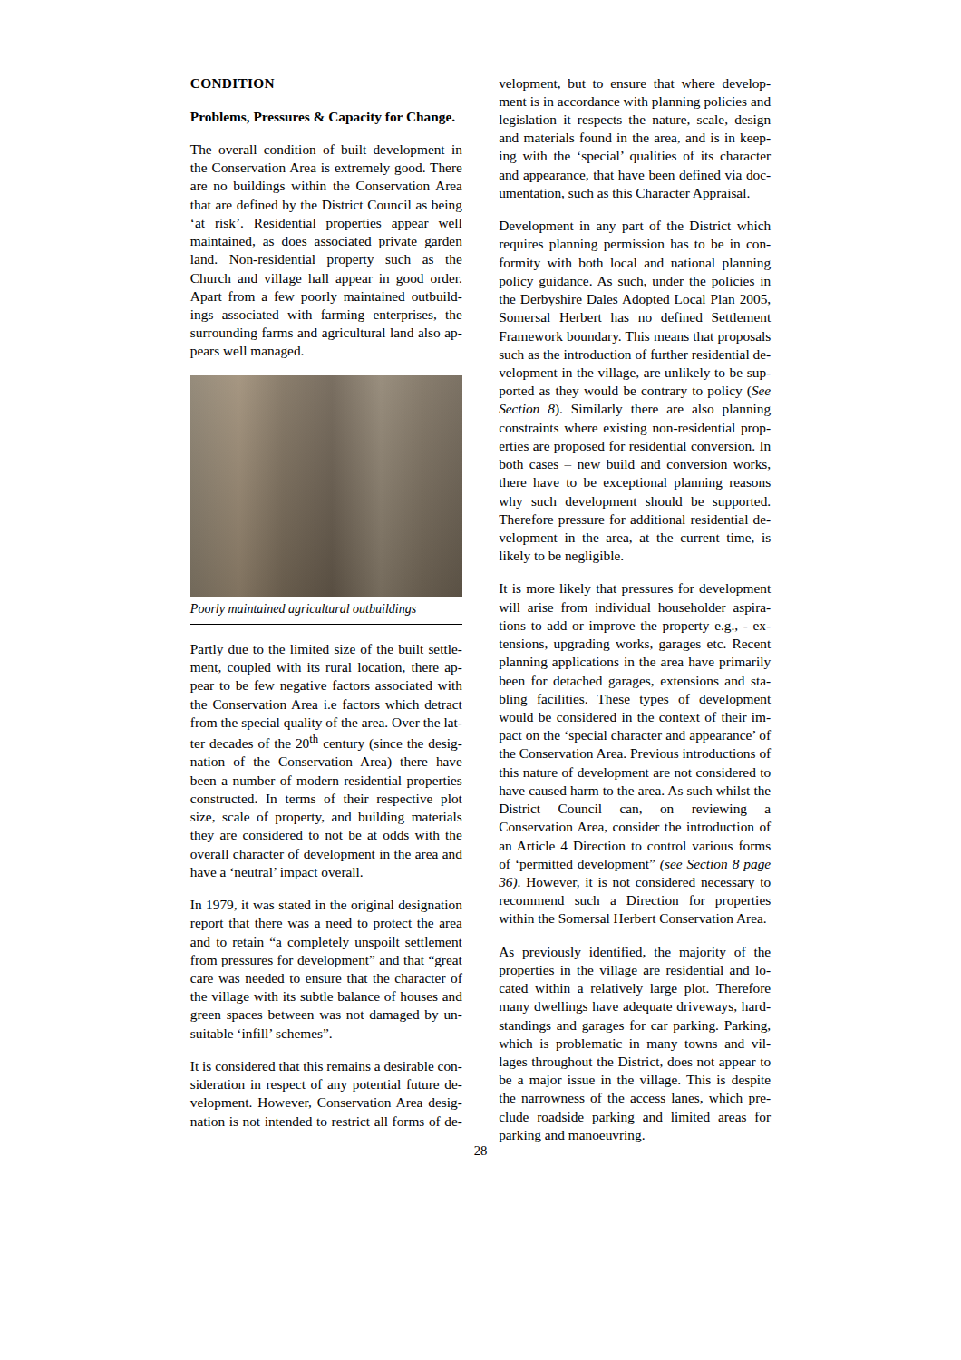CONDITION
Problems, Pressures & Capacity for Change.
The overall condition of built development in the Conservation Area is extremely good. There are no buildings within the Conservation Area that are defined by the District Council as being ‘at risk’. Residential properties appear well maintained, as does associated private garden land. Non-residential property such as the Church and village hall appear in good order. Apart from a few poorly maintained outbuildings associated with farming enterprises, the surrounding farms and agricultural land also appears well managed.
Poorly maintained agricultural outbuildings
Partly due to the limited size of the built settlement, coupled with its rural location, there appear to be few negative factors associated with the Conservation Area i.e factors which detract from the special quality of the area. Over the latter decades of the 20th century (since the designation of the Conservation Area) there have been a number of modern residential properties constructed. In terms of their respective plot size, scale of property, and building materials they are considered to not be at odds with the overall character of development in the area and have a ‘neutral’ impact overall.
In 1979, it was stated in the original designation report that there was a need to protect the area and to retain “a completely unspoilt settlement from pressures for development” and that “great care was needed to ensure that the character of the village with its subtle balance of houses and green spaces between was not damaged by unsuitable ‘infill’ schemes”.
It is considered that this remains a desirable consideration in respect of any potential future development. However, Conservation Area designation is not intended to restrict all forms of development, but to ensure that where development is in accordance with planning policies and legislation it respects the nature, scale, design and materials found in the area, and is in keeping with the ‘special’ qualities of its character and appearance, that have been defined via documentation, such as this Character Appraisal.
Development in any part of the District which requires planning permission has to be in conformity with both local and national planning policy guidance. As such, under the policies in the Derbyshire Dales Adopted Local Plan 2005, Somersal Herbert has no defined Settlement Framework boundary. This means that proposals such as the introduction of further residential development in the village, are unlikely to be supported as they would be contrary to policy (See Section 8). Similarly there are also planning constraints where existing non-residential properties are proposed for residential conversion. In both cases – new build and conversion works, there have to be exceptional planning reasons why such development should be supported. Therefore pressure for additional residential development in the area, at the current time, is likely to be negligible.
It is more likely that pressures for development will arise from individual householder aspirations to add or improve the property e.g., - extensions, upgrading works, garages etc. Recent planning applications in the area have primarily been for detached garages, extensions and stabling facilities. These types of development would be considered in the context of their impact on the ‘special character and appearance’ of the Conservation Area. Previous introductions of this nature of development are not considered to have caused harm to the area. As such whilst the District Council can, on reviewing a Conservation Area, consider the introduction of an Article 4 Direction to control various forms of ‘permitted development” (see Section 8 page 36). However, it is not considered necessary to recommend such a Direction for properties within the Somersal Herbert Conservation Area.
As previously identified, the majority of the properties in the village are residential and located within a relatively large plot. Therefore many dwellings have adequate driveways, hardstandings and garages for car parking. Parking, which is problematic in many towns and villages throughout the District, does not appear to be a major issue in the village. This is despite the narrowness of the access lanes, which preclude roadside parking and limited areas for parking and manoeuvring.
28